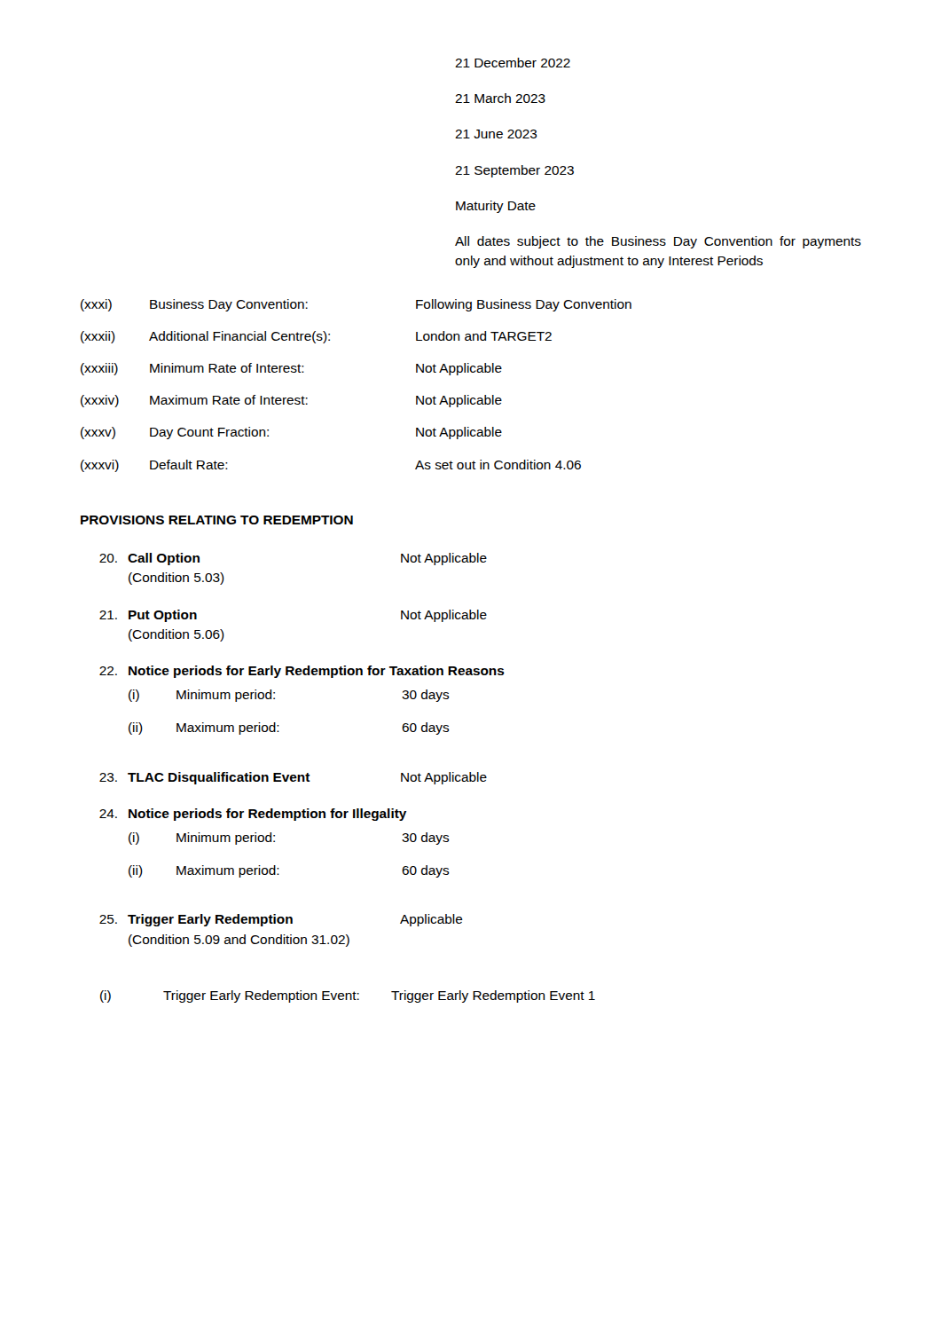21 December 2022
21 March 2023
21 June 2023
21 September 2023
Maturity Date
All dates subject to the Business Day Convention for payments only and without adjustment to any Interest Periods
| (xxxi) | Business Day Convention: | Following Business Day Convention |
| (xxxii) | Additional Financial Centre(s): | London and TARGET2 |
| (xxxiii) | Minimum Rate of Interest: | Not Applicable |
| (xxxiv) | Maximum Rate of Interest: | Not Applicable |
| (xxxv) | Day Count Fraction: | Not Applicable |
| (xxxvi) | Default Rate: | As set out in Condition 4.06 |
PROVISIONS RELATING TO REDEMPTION
| 20. | Call Option (Condition 5.03) | Not Applicable |
| 21. | Put Option (Condition 5.06) | Not Applicable |
| 22. | Notice periods for Early Redemption for Taxation Reasons / (i) / Minimum period: / 30 days / / (ii) / Maximum period: / 60 days / |
| 23. | TLAC Disqualification Event | Not Applicable |
| 24. | Notice periods for Redemption for Illegality / (i) / Minimum period: / 30 days / / (ii) / Maximum period: / 60 days / |
| 25. | Trigger Early Redemption (Condition 5.09 and Condition 31.02) | Applicable |
| (i) | Trigger Early Redemption Event: | Trigger Early Redemption Event 1 |